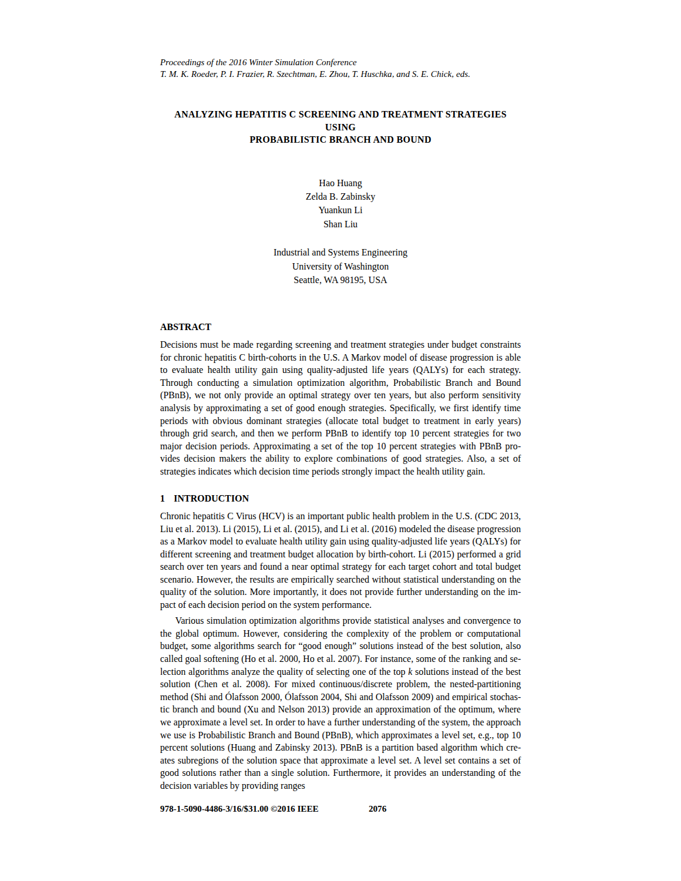Proceedings of the 2016 Winter Simulation Conference
T. M. K. Roeder, P. I. Frazier, R. Szechtman, E. Zhou, T. Huschka, and S. E. Chick, eds.
Analyzing Hepatitis C Screening and Treatment Strategies Using
Probabilistic Branch and Bound
Hao Huang
Zelda B. Zabinsky
Yuankun Li
Shan Liu
Industrial and Systems Engineering
University of Washington
Seattle, WA 98195, USA
Abstract
Decisions must be made regarding screening and treatment strategies under budget constraints for chronic hepatitis C birth-cohorts in the U.S. A Markov model of disease progression is able to evaluate health utility gain using quality-adjusted life years (QALYs) for each strategy. Through conducting a simulation optimization algorithm, Probabilistic Branch and Bound (PBnB), we not only provide an optimal strategy over ten years, but also perform sensitivity analysis by approximating a set of good enough strategies. Specifically, we first identify time periods with obvious dominant strategies (allocate total budget to treatment in early years) through grid search, and then we perform PBnB to identify top 10 percent strategies for two major decision periods. Approximating a set of the top 10 percent strategies with PBnB provides decision makers the ability to explore combinations of good strategies. Also, a set of strategies indicates which decision time periods strongly impact the health utility gain.
1 Introduction
Chronic hepatitis C Virus (HCV) is an important public health problem in the U.S. (CDC 2013, Liu et al. 2013). Li (2015), Li et al. (2015), and Li et al. (2016) modeled the disease progression as a Markov model to evaluate health utility gain using quality-adjusted life years (QALYs) for different screening and treatment budget allocation by birth-cohort. Li (2015) performed a grid search over ten years and found a near optimal strategy for each target cohort and total budget scenario. However, the results are empirically searched without statistical understanding on the quality of the solution. More importantly, it does not provide further understanding on the impact of each decision period on the system performance.
Various simulation optimization algorithms provide statistical analyses and convergence to the global optimum. However, considering the complexity of the problem or computational budget, some algorithms search for “good enough” solutions instead of the best solution, also called goal softening (Ho et al. 2000, Ho et al. 2007). For instance, some of the ranking and selection algorithms analyze the quality of selecting one of the top k solutions instead of the best solution (Chen et al. 2008). For mixed continuous/discrete problem, the nested-partitioning method (Shi and Ólafsson 2000, Ólafsson 2004, Shi and Olafsson 2009) and empirical stochastic branch and bound (Xu and Nelson 2013) provide an approximation of the optimum, where we approximate a level set. In order to have a further understanding of the system, the approach we use is Probabilistic Branch and Bound (PBnB), which approximates a level set, e.g., top 10 percent solutions (Huang and Zabinsky 2013). PBnB is a partition based algorithm which creates subregions of the solution space that approximate a level set. A level set contains a set of good solutions rather than a single solution. Furthermore, it provides an understanding of the decision variables by providing ranges
978-1-5090-4486-3/16/$31.00 ©2016 IEEE 2076